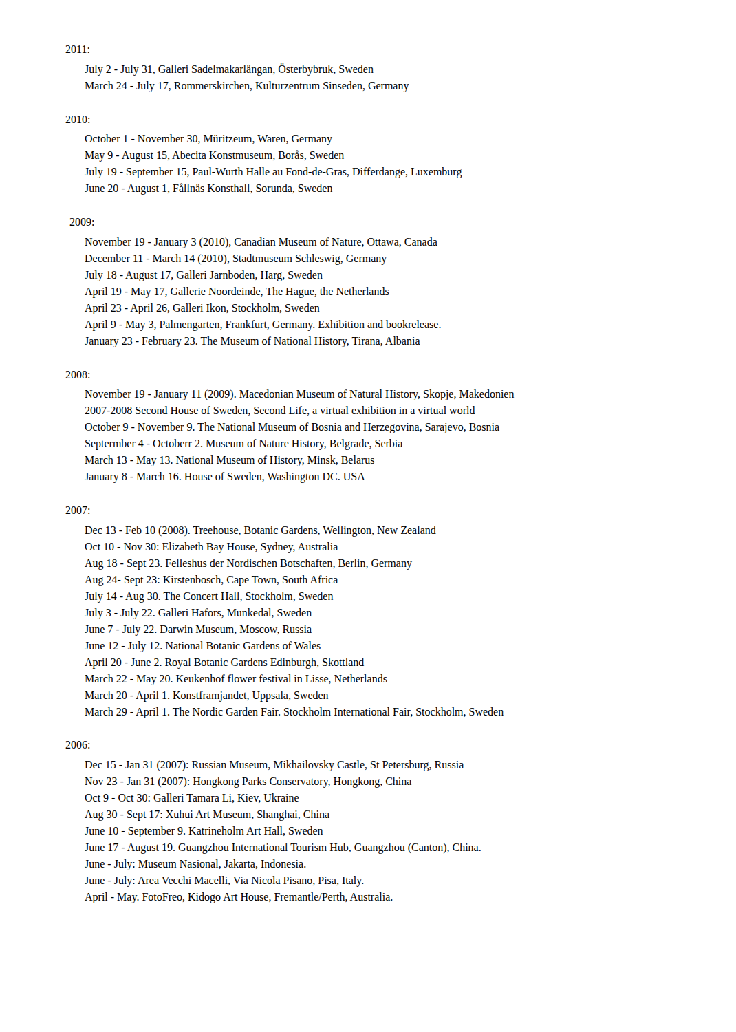2011:
July 2 - July 31, Galleri Sadelmakarlängan, Österbybruk, Sweden
March 24 - July 17, Rommerskirchen, Kulturzentrum Sinseden, Germany
2010:
October 1 - November 30, Müritzeum, Waren, Germany
May 9 - August 15, Abecita Konstmuseum, Borås, Sweden
July 19 - September 15, Paul-Wurth Halle au Fond-de-Gras, Differdange, Luxemburg
June 20 - August 1, Fållnäs Konsthall, Sorunda, Sweden
2009:
November 19 - January 3 (2010), Canadian Museum of Nature, Ottawa, Canada
December 11 - March 14 (2010), Stadtmuseum Schleswig, Germany
July 18 - August 17, Galleri Jarnboden, Harg, Sweden
April 19 - May 17, Gallerie Noordeinde, The Hague, the Netherlands
April 23 - April 26, Galleri Ikon, Stockholm, Sweden
April 9 - May 3, Palmengarten, Frankfurt, Germany. Exhibition and bookrelease.
January 23 - February 23. The Museum of National History, Tirana, Albania
2008:
November 19 - January 11 (2009). Macedonian Museum of Natural History, Skopje, Makedonien
2007-2008 Second House of Sweden, Second Life, a virtual exhibition in a virtual world
October 9 - November 9. The National Museum of Bosnia and Herzegovina, Sarajevo, Bosnia
Septermber 4 - Octoberr 2. Museum of Nature History, Belgrade, Serbia
March 13 - May 13. National Museum of History, Minsk, Belarus
January 8 - March 16. House of Sweden, Washington DC. USA
2007:
Dec 13 - Feb 10 (2008). Treehouse, Botanic Gardens, Wellington, New Zealand
Oct 10 - Nov 30: Elizabeth Bay House, Sydney, Australia
Aug 18 - Sept 23. Felleshus der Nordischen Botschaften, Berlin, Germany
Aug 24- Sept 23: Kirstenbosch, Cape Town, South Africa
July 14 - Aug 30. The Concert Hall, Stockholm, Sweden
July 3 - July 22. Galleri Hafors, Munkedal, Sweden
June 7 - July 22. Darwin Museum, Moscow, Russia
June 12 - July 12. National Botanic Gardens of Wales
April 20 - June 2. Royal Botanic Gardens Edinburgh, Skottland
March 22 - May 20. Keukenhof flower festival in Lisse, Netherlands
March 20 - April 1. Konstframjandet, Uppsala, Sweden
March 29 - April 1. The Nordic Garden Fair. Stockholm International Fair, Stockholm, Sweden
2006:
Dec 15 - Jan 31 (2007): Russian Museum, Mikhailovsky Castle, St Petersburg, Russia
Nov 23 - Jan 31 (2007): Hongkong Parks Conservatory, Hongkong, China
Oct 9 - Oct 30: Galleri Tamara Li, Kiev, Ukraine
Aug 30 - Sept 17: Xuhui Art Museum, Shanghai, China
June 10 - September 9. Katrineholm Art Hall, Sweden
June 17 - August 19. Guangzhou International Tourism Hub, Guangzhou (Canton), China.
June - July: Museum Nasional, Jakarta, Indonesia.
June - July: Area Vecchi Macelli, Via Nicola Pisano, Pisa, Italy.
April - May. FotoFreo, Kidogo Art House, Fremantle/Perth, Australia.